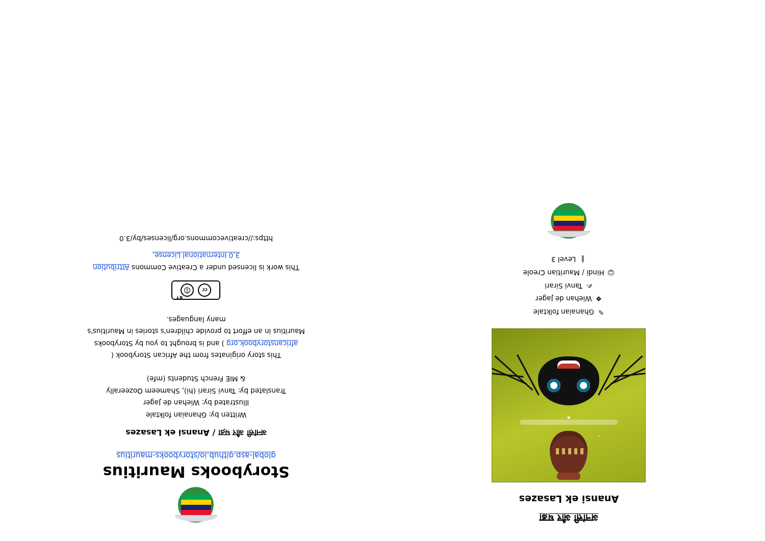अनांसी और घड़ा
Anansi ek Lasazes
✎Ghanaian folktale
❖Wiehan de Jager
✍Tanvi Sirari
☺Hindi / Mauritian Creole
∥Level 3
Storybooks Mauritius
global-asp.github.io/storybooks-mauritius
अनांसी और घड़ा / Anansi ek Lasazes
Written by: Ghanaian folktale
Illustrated by: Wiehan de Jager
Translated by: Tanvi Sirari (hi), Shameem Oozeerally
& MIE French Students (mfe)
This story originates from the African Storybook ( africanstorybook.org ) and is brought to you by Storybooks Mauritius in an effort to provide children's stories in Mauritius's many languages.
BY cc ⓘ
This work is licensed under a Creative Commons Attribution 3.0 International License. https://creativecommons.org/licenses/by/3.0